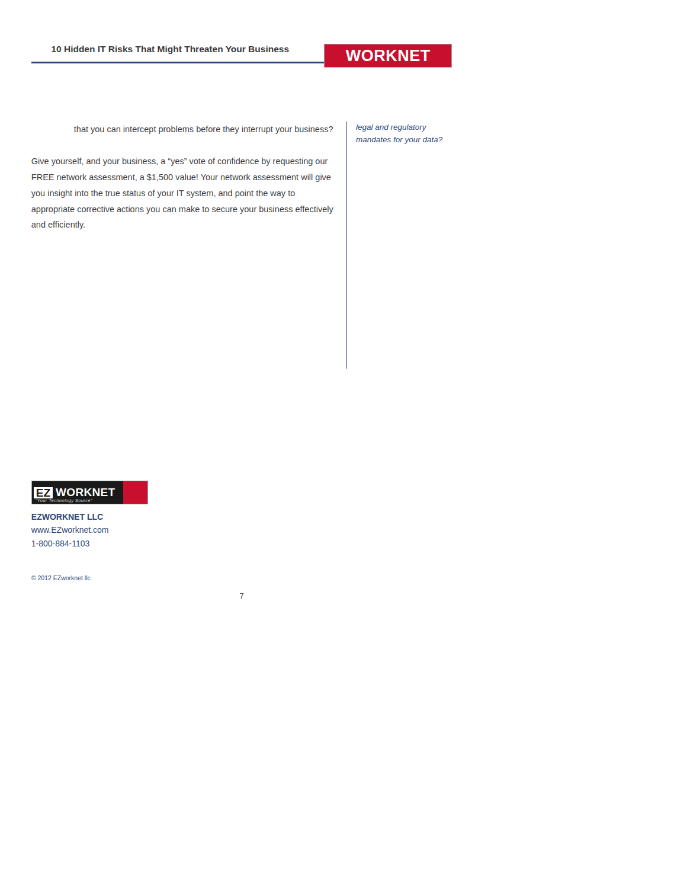WORKNET
10 Hidden IT Risks That Might Threaten Your Business
that you can intercept problems before they interrupt your business?
Give yourself, and your business, a “yes” vote of confidence by requesting our FREE network assessment, a $1,500 value! Your network assessment will give you insight into the true status of your IT system, and point the way to appropriate corrective actions you can make to secure your business effectively and efficiently.
legal and regulatory mandates for your data?
EZ WORKNET “Your Technology Source”
EZWORKNET LLC
www.EZworknet.com
1-800-884-1103
© 2012 EZworknet llc
7